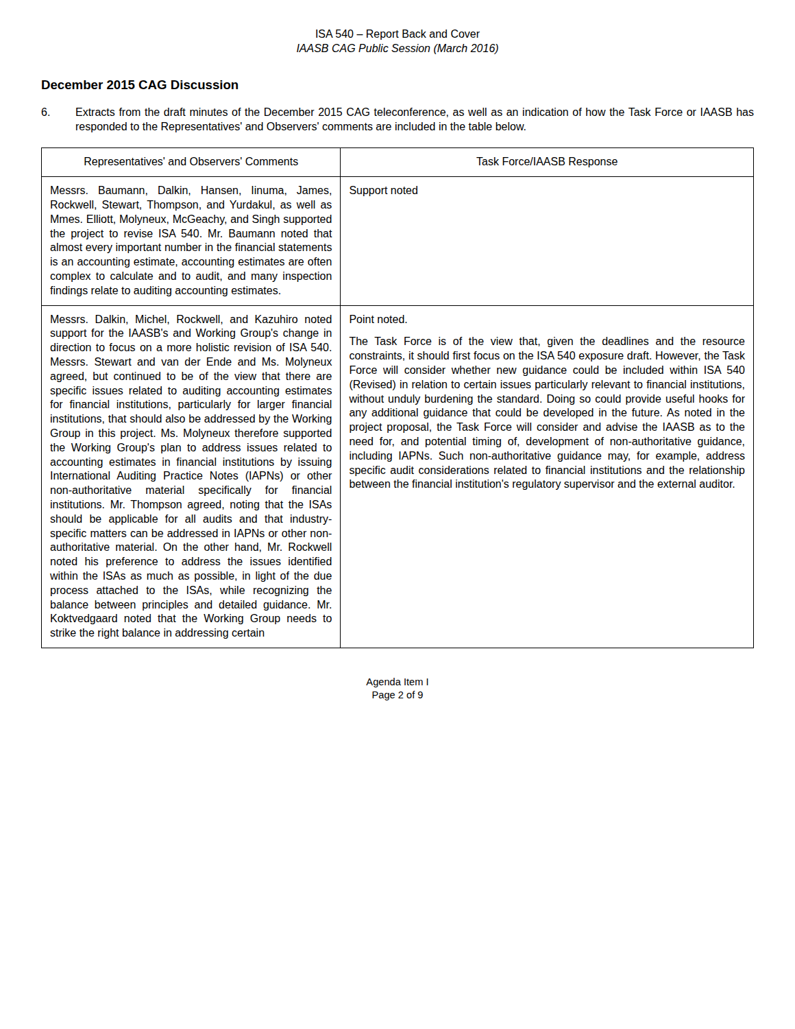ISA 540 – Report Back and Cover
IAASB CAG Public Session (March 2016)
December 2015 CAG Discussion
6.
Extracts from the draft minutes of the December 2015 CAG teleconference, as well as an indication of how the Task Force or IAASB has responded to the Representatives' and Observers' comments are included in the table below.
| Representatives' and Observers' Comments | Task Force/IAASB Response |
| --- | --- |
| Messrs. Baumann, Dalkin, Hansen, Iinuma, James, Rockwell, Stewart, Thompson, and Yurdakul, as well as Mmes. Elliott, Molyneux, McGeachy, and Singh supported the project to revise ISA 540. Mr. Baumann noted that almost every important number in the financial statements is an accounting estimate, accounting estimates are often complex to calculate and to audit, and many inspection findings relate to auditing accounting estimates. | Support noted |
| Messrs. Dalkin, Michel, Rockwell, and Kazuhiro noted support for the IAASB's and Working Group's change in direction to focus on a more holistic revision of ISA 540. Messrs. Stewart and van der Ende and Ms. Molyneux agreed, but continued to be of the view that there are specific issues related to auditing accounting estimates for financial institutions, particularly for larger financial institutions, that should also be addressed by the Working Group in this project. Ms. Molyneux therefore supported the Working Group's plan to address issues related to accounting estimates in financial institutions by issuing International Auditing Practice Notes (IAPNs) or other non-authoritative material specifically for financial institutions. Mr. Thompson agreed, noting that the ISAs should be applicable for all audits and that industry-specific matters can be addressed in IAPNs or other non-authoritative material. On the other hand, Mr. Rockwell noted his preference to address the issues identified within the ISAs as much as possible, in light of the due process attached to the ISAs, while recognizing the balance between principles and detailed guidance. Mr. Koktvedgaard noted that the Working Group needs to strike the right balance in addressing certain | Point noted. The Task Force is of the view that, given the deadlines and the resource constraints, it should first focus on the ISA 540 exposure draft. However, the Task Force will consider whether new guidance could be included within ISA 540 (Revised) in relation to certain issues particularly relevant to financial institutions, without unduly burdening the standard. Doing so could provide useful hooks for any additional guidance that could be developed in the future. As noted in the project proposal, the Task Force will consider and advise the IAASB as to the need for, and potential timing of, development of non-authoritative guidance, including IAPNs. Such non-authoritative guidance may, for example, address specific audit considerations related to financial institutions and the relationship between the financial institution's regulatory supervisor and the external auditor. |
Agenda Item I
Page 2 of 9